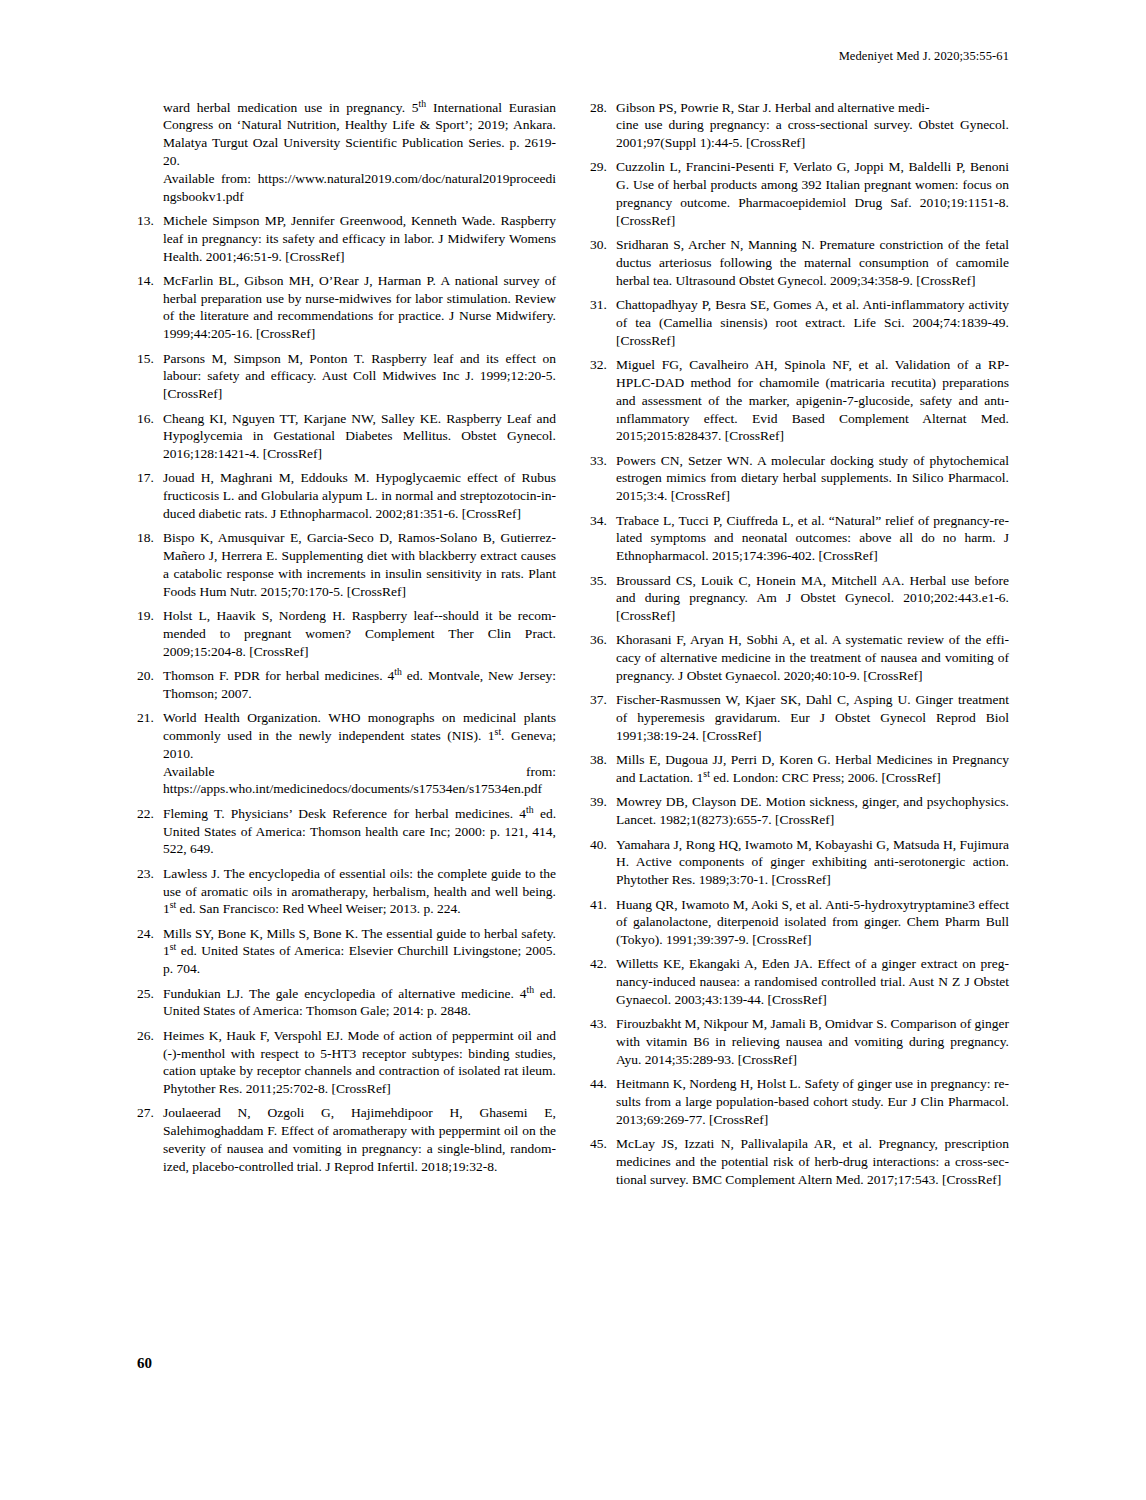Medeniyet Med J. 2020;35:55-61
ward herbal medication use in pregnancy. 5th International Eurasian Congress on ‘Natural Nutrition, Healthy Life & Sport’; 2019; Ankara. Malatya Turgut Ozal University Scientific Publication Series. p. 2619-20.
Available from: https://www.natural2019.com/doc/natural2019proceedingsbookv1.pdf
13. Michele Simpson MP, Jennifer Greenwood, Kenneth Wade. Raspberry leaf in pregnancy: its safety and efficacy in labor. J Midwifery Womens Health. 2001;46:51-9. [CrossRef]
14. McFarlin BL, Gibson MH, O’Rear J, Harman P. A national survey of herbal preparation use by nurse-midwives for labor stimulation. Review of the literature and recommendations for practice. J Nurse Midwifery. 1999;44:205-16. [CrossRef]
15. Parsons M, Simpson M, Ponton T. Raspberry leaf and its effect on labour: safety and efficacy. Aust Coll Midwives Inc J. 1999;12:20-5. [CrossRef]
16. Cheang KI, Nguyen TT, Karjane NW, Salley KE. Raspberry Leaf and Hypoglycemia in Gestational Diabetes Mellitus. Obstet Gynecol. 2016;128:1421-4. [CrossRef]
17. Jouad H, Maghrani M, Eddouks M. Hypoglycaemic effect of Rubus fructicosis L. and Globularia alypum L. in normal and streptozotocin-induced diabetic rats. J Ethnopharmacol. 2002;81:351-6. [CrossRef]
18. Bispo K, Amusquivar E, Garcia-Seco D, Ramos-Solano B, Gutierrez-Mañero J, Herrera E. Supplementing diet with blackberry extract causes a catabolic response with increments in insulin sensitivity in rats. Plant Foods Hum Nutr. 2015;70:170-5. [CrossRef]
19. Holst L, Haavik S, Nordeng H. Raspberry leaf--should it be recommended to pregnant women? Complement Ther Clin Pract. 2009;15:204-8. [CrossRef]
20. Thomson F. PDR for herbal medicines. 4th ed. Montvale, New Jersey: Thomson; 2007.
21. World Health Organization. WHO monographs on medicinal plants commonly used in the newly independent states (NIS). 1st. Geneva; 2010.
Available from: https://apps.who.int/medicinedocs/documents/s17534en/s17534en.pdf
22. Fleming T. Physicians’ Desk Reference for herbal medicines. 4th ed. United States of America: Thomson health care Inc; 2000: p. 121, 414, 522, 649.
23. Lawless J. The encyclopedia of essential oils: the complete guide to the use of aromatic oils in aromatherapy, herbalism, health and well being. 1st ed. San Francisco: Red Wheel Weiser; 2013. p. 224.
24. Mills SY, Bone K, Mills S, Bone K. The essential guide to herbal safety. 1st ed. United States of America: Elsevier Churchill Livingstone; 2005. p. 704.
25. Fundukian LJ. The gale encyclopedia of alternative medicine. 4th ed. United States of America: Thomson Gale; 2014: p. 2848.
26. Heimes K, Hauk F, Verspohl EJ. Mode of action of peppermint oil and (-)-menthol with respect to 5-HT3 receptor subtypes: binding studies, cation uptake by receptor channels and contraction of isolated rat ileum. Phytother Res. 2011;25:702-8. [CrossRef]
27. Joulaeerad N, Ozgoli G, Hajimehdipoor H, Ghasemi E, Salehimoghaddam F. Effect of aromatherapy with peppermint oil on the severity of nausea and vomiting in pregnancy: a single-blind, randomized, placebo-controlled trial. J Reprod Infertil. 2018;19:32-8.
28. Gibson PS, Powrie R, Star J. Herbal and alternative medi-
cine use during pregnancy: a cross-sectional survey. Obstet Gynecol. 2001;97(Suppl 1):44-5. [CrossRef]
29. Cuzzolin L, Francini-Pesenti F, Verlato G, Joppi M, Baldelli P, Benoni G. Use of herbal products among 392 Italian pregnant women: focus on pregnancy outcome. Pharmacoepidemiol Drug Saf. 2010;19:1151-8. [CrossRef]
30. Sridharan S, Archer N, Manning N. Premature constriction of the fetal ductus arteriosus following the maternal consumption of camomile herbal tea. Ultrasound Obstet Gynecol. 2009;34:358-9. [CrossRef]
31. Chattopadhyay P, Besra SE, Gomes A, et al. Anti-inflammatory activity of tea (Camellia sinensis) root extract. Life Sci. 2004;74:1839-49. [CrossRef]
32. Miguel FG, Cavalheiro AH, Spinola NF, et al. Validation of a RP-HPLC-DAD method for chamomile (matricaria recutita) preparations and assessment of the marker, apigenin-7-glucoside, safety and antı-ınflammatory effect. Evid Based Complement Alternat Med. 2015;2015:828437. [CrossRef]
33. Powers CN, Setzer WN. A molecular docking study of phytochemical estrogen mimics from dietary herbal supplements. In Silico Pharmacol. 2015;3:4. [CrossRef]
34. Trabace L, Tucci P, Ciuffreda L, et al. “Natural” relief of pregnancy-related symptoms and neonatal outcomes: above all do no harm. J Ethnopharmacol. 2015;174:396-402. [CrossRef]
35. Broussard CS, Louik C, Honein MA, Mitchell AA. Herbal use before and during pregnancy. Am J Obstet Gynecol. 2010;202:443.e1-6. [CrossRef]
36. Khorasani F, Aryan H, Sobhi A, et al. A systematic review of the efficacy of alternative medicine in the treatment of nausea and vomiting of pregnancy. J Obstet Gynaecol. 2020;40:10-9. [CrossRef]
37. Fischer-Rasmussen W, Kjaer SK, Dahl C, Asping U. Ginger treatment of hyperemesis gravidarum. Eur J Obstet Gynecol Reprod Biol 1991;38:19-24. [CrossRef]
38. Mills E, Dugoua JJ, Perri D, Koren G. Herbal Medicines in Pregnancy and Lactation. 1st ed. London: CRC Press; 2006. [CrossRef]
39. Mowrey DB, Clayson DE. Motion sickness, ginger, and psychophysics. Lancet. 1982;1(8273):655-7. [CrossRef]
40. Yamahara J, Rong HQ, Iwamoto M, Kobayashi G, Matsuda H, Fujimura H. Active components of ginger exhibiting anti-serotonergic action. Phytother Res. 1989;3:70-1. [CrossRef]
41. Huang QR, Iwamoto M, Aoki S, et al. Anti-5-hydroxytryptamine3 effect of galanolactone, diterpenoid isolated from ginger. Chem Pharm Bull (Tokyo). 1991;39:397-9. [CrossRef]
42. Willetts KE, Ekangaki A, Eden JA. Effect of a ginger extract on pregnancy-induced nausea: a randomised controlled trial. Aust N Z J Obstet Gynaecol. 2003;43:139-44. [CrossRef]
43. Firouzbakht M, Nikpour M, Jamali B, Omidvar S. Comparison of ginger with vitamin B6 in relieving nausea and vomiting during pregnancy. Ayu. 2014;35:289-93. [CrossRef]
44. Heitmann K, Nordeng H, Holst L. Safety of ginger use in pregnancy: results from a large population-based cohort study. Eur J Clin Pharmacol. 2013;69:269-77. [CrossRef]
45. McLay JS, Izzati N, Pallivalapila AR, et al. Pregnancy, prescription medicines and the potential risk of herb-drug interactions: a cross-sectional survey. BMC Complement Altern Med. 2017;17:543. [CrossRef]
60